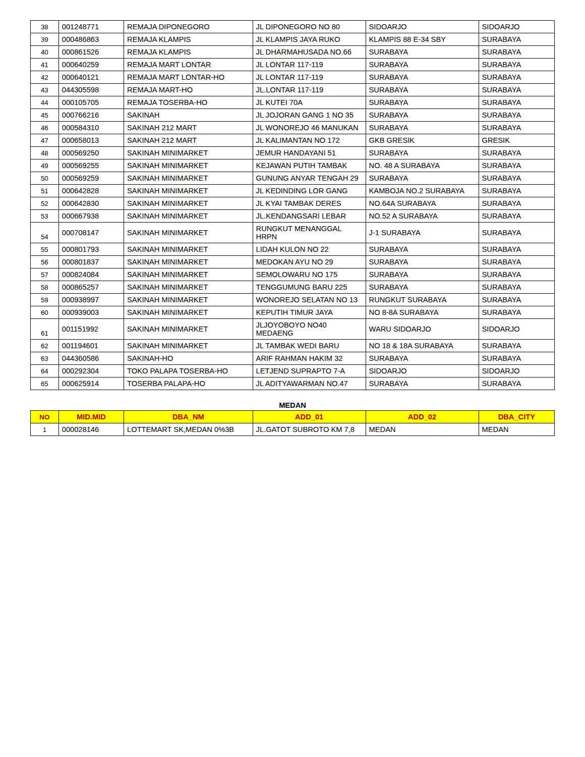| 38 | 001248771 | REMAJA DIPONEGORO | JL DIPONEGORO NO 80 | SIDOARJO | SIDOARJO |
| 39 | 000486863 | REMAJA KLAMPIS | JL KLAMPIS JAYA RUKO | KLAMPIS 88 E-34 SBY | SURABAYA |
| 40 | 000861526 | REMAJA KLAMPIS | JL DHARMAHUSADA NO.66 | SURABAYA | SURABAYA |
| 41 | 000640259 | REMAJA MART LONTAR | JL LONTAR 117-119 | SURABAYA | SURABAYA |
| 42 | 000640121 | REMAJA MART LONTAR-HO | JL LONTAR 117-119 | SURABAYA | SURABAYA |
| 43 | 044305598 | REMAJA MART-HO | JL.LONTAR 117-119 | SURABAYA | SURABAYA |
| 44 | 000105705 | REMAJA TOSERBA-HO | JL KUTEI 70A | SURABAYA | SURABAYA |
| 45 | 000766216 | SAKINAH | JL JOJORAN GANG 1 NO 35 | SURABAYA | SURABAYA |
| 46 | 000584310 | SAKINAH 212 MART | JL WONOREJO 46 MANUKAN | SURABAYA | SURABAYA |
| 47 | 000658013 | SAKINAH 212 MART | JL KALIMANTAN NO 172 | GKB GRESIK | GRESIK |
| 48 | 000569250 | SAKINAH MINIMARKET | JEMUR HANDAYANI 51 | SURABAYA | SURABAYA |
| 49 | 000569255 | SAKINAH MINIMARKET | KEJAWAN PUTIH TAMBAK | NO. 48 A SURABAYA | SURABAYA |
| 50 | 000569259 | SAKINAH MINIMARKET | GUNUNG ANYAR TENGAH 29 | SURABAYA | SURABAYA |
| 51 | 000642828 | SAKINAH MINIMARKET | JL KEDINDING LOR GANG | KAMBOJA NO.2 SURABAYA | SURABAYA |
| 52 | 000642830 | SAKINAH MINIMARKET | JL KYAI TAMBAK DERES | NO.64A SURABAYA | SURABAYA |
| 53 | 000667938 | SAKINAH MINIMARKET | JL.KENDANGSARI LEBAR | NO.52 A SURABAYA | SURABAYA |
| 54 | 000708147 | SAKINAH MINIMARKET | RUNGKUT MENANGGAL HRPN | J-1 SURABAYA | SURABAYA |
| 55 | 000801793 | SAKINAH MINIMARKET | LIDAH KULON NO 22 | SURABAYA | SURABAYA |
| 56 | 000801837 | SAKINAH MINIMARKET | MEDOKAN AYU NO 29 | SURABAYA | SURABAYA |
| 57 | 000824084 | SAKINAH MINIMARKET | SEMOLOWARU NO 175 | SURABAYA | SURABAYA |
| 58 | 000865257 | SAKINAH MINIMARKET | TENGGUMUNG BARU 225 | SURABAYA | SURABAYA |
| 59 | 000938997 | SAKINAH MINIMARKET | WONOREJO SELATAN NO 13 | RUNGKUT SURABAYA | SURABAYA |
| 60 | 000939003 | SAKINAH MINIMARKET | KEPUTIH TIMUR JAYA | NO 8-8A SURABAYA | SURABAYA |
| 61 | 001151992 | SAKINAH MINIMARKET | JLJOYOBOYO NO40 MEDAENG | WARU SIDOARJO | SIDOARJO |
| 62 | 001194601 | SAKINAH MINIMARKET | JL TAMBAK WEDI BARU | NO 18 & 18A SURABAYA | SURABAYA |
| 63 | 044360586 | SAKINAH-HO | ARIF RAHMAN HAKIM 32 | SURABAYA | SURABAYA |
| 64 | 000292304 | TOKO PALAPA TOSERBA-HO | LETJEND SUPRAPTO 7-A | SIDOARJO | SIDOARJO |
| 65 | 000625914 | TOSERBA PALAPA-HO | JL ADITYAWARMAN NO.47 | SURABAYA | SURABAYA |
| MEDAN |
| NO | MID.MID | DBA_NM | ADD_01 | ADD_02 | DBA_CITY |
| 1 | 000028146 | LOTTEMART SK,MEDAN 0%3B | JL.GATOT SUBROTO KM 7,8 | MEDAN | MEDAN |